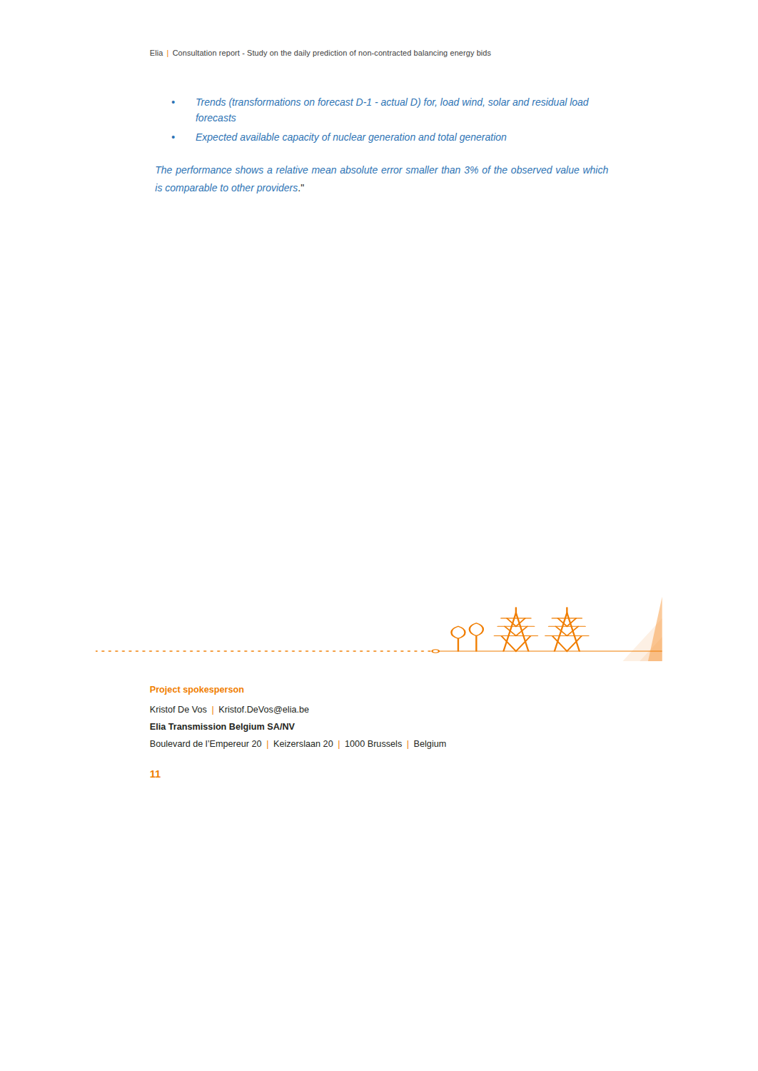Elia | Consultation report - Study on the daily prediction of non-contracted balancing energy bids
Trends (transformations on forecast D-1 - actual D) for, load wind, solar and residual load forecasts
Expected available capacity of nuclear generation and total generation
The performance shows a relative mean absolute error smaller than 3% of the observed value which is comparable to other providers."
Project spokesperson
Kristof De Vos | Kristof.DeVos@elia.be
Elia Transmission Belgium SA/NV
Boulevard de l’Empereur 20 | Keizerslaan 20 | 1000 Brussels | Belgium
11